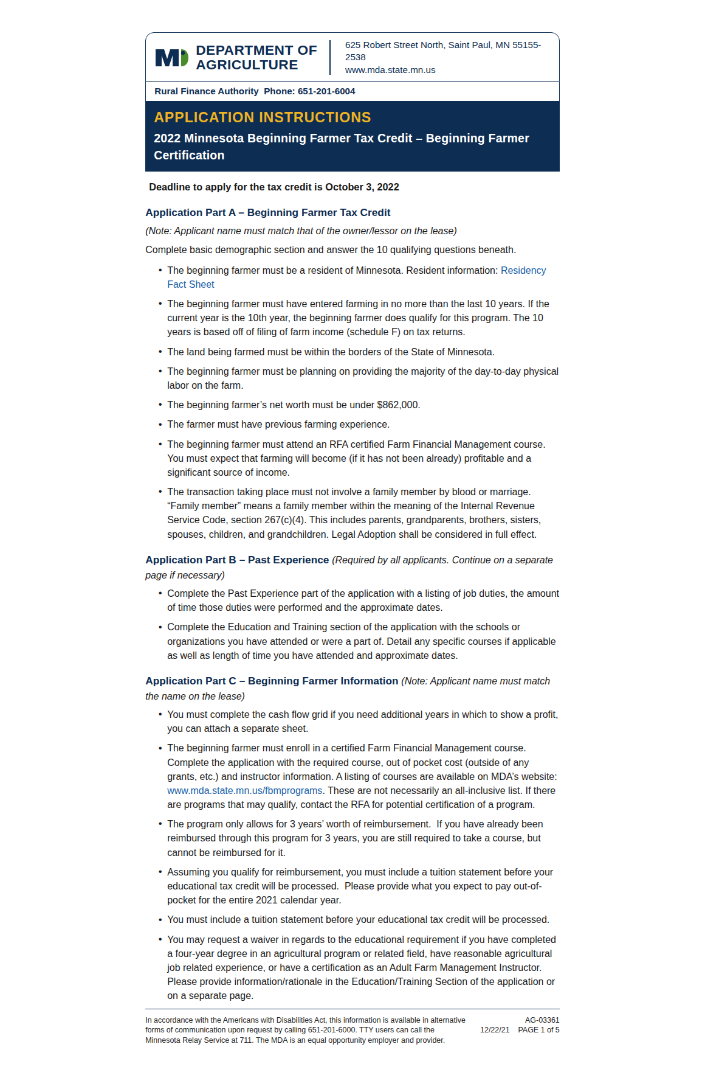Department of Agriculture
625 Robert Street North, Saint Paul, MN 55155-2538
www.mda.state.mn.us
Rural Finance Authority Phone: 651-201-6004
Application Instructions
2022 Minnesota Beginning Farmer Tax Credit – Beginning Farmer Certification
Deadline to apply for the tax credit is October 3, 2022
Application Part A – Beginning Farmer Tax Credit
(Note: Applicant name must match that of the owner/lessor on the lease)
Complete basic demographic section and answer the 10 qualifying questions beneath.
The beginning farmer must be a resident of Minnesota. Resident information: Residency Fact Sheet
The beginning farmer must have entered farming in no more than the last 10 years. If the current year is the 10th year, the beginning farmer does qualify for this program. The 10 years is based off of filing of farm income (schedule F) on tax returns.
The land being farmed must be within the borders of the State of Minnesota.
The beginning farmer must be planning on providing the majority of the day-to-day physical labor on the farm.
The beginning farmer’s net worth must be under $862,000.
The farmer must have previous farming experience.
The beginning farmer must attend an RFA certified Farm Financial Management course. You must expect that farming will become (if it has not been already) profitable and a significant source of income.
The transaction taking place must not involve a family member by blood or marriage. “Family member” means a family member within the meaning of the Internal Revenue Service Code, section 267(c)(4). This includes parents, grandparents, brothers, sisters, spouses, children, and grandchildren. Legal Adoption shall be considered in full effect.
Application Part B – Past Experience (Required by all applicants. Continue on a separate page if necessary)
Complete the Past Experience part of the application with a listing of job duties, the amount of time those duties were performed and the approximate dates.
Complete the Education and Training section of the application with the schools or organizations you have attended or were a part of. Detail any specific courses if applicable as well as length of time you have attended and approximate dates.
Application Part C – Beginning Farmer Information (Note: Applicant name must match the name on the lease)
You must complete the cash flow grid if you need additional years in which to show a profit, you can attach a separate sheet.
The beginning farmer must enroll in a certified Farm Financial Management course. Complete the application with the required course, out of pocket cost (outside of any grants, etc.) and instructor information. A listing of courses are available on MDA’s website: www.mda.state.mn.us/fbmprograms. These are not necessarily an all-inclusive list. If there are programs that may qualify, contact the RFA for potential certification of a program.
The program only allows for 3 years’ worth of reimbursement. If you have already been reimbursed through this program for 3 years, you are still required to take a course, but cannot be reimbursed for it.
Assuming you qualify for reimbursement, you must include a tuition statement before your educational tax credit will be processed. Please provide what you expect to pay out-of-pocket for the entire 2021 calendar year.
You must include a tuition statement before your educational tax credit will be processed.
You may request a waiver in regards to the educational requirement if you have completed a four-year degree in an agricultural program or related field, have reasonable agricultural job related experience, or have a certification as an Adult Farm Management Instructor. Please provide information/rationale in the Education/Training Section of the application or on a separate page.
In accordance with the Americans with Disabilities Act, this information is available in alternative forms of communication upon request by calling 651-201-6000. TTY users can call the Minnesota Relay Service at 711. The MDA is an equal opportunity employer and provider.
AG-03361
12/22/21 PAGE 1 of 5